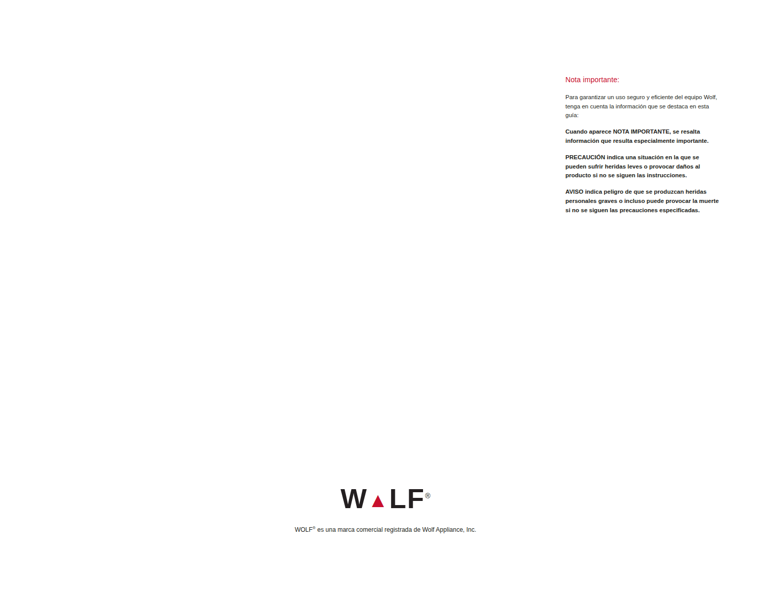Nota importante:
Para garantizar un uso seguro y eficiente del equipo Wolf, tenga en cuenta la información que se destaca en esta guía:
Cuando aparece NOTA IMPORTANTE, se resalta información que resulta especialmente importante.
PRECAUCIÓN indica una situación en la que se pueden sufrir heridas leves o provocar daños al producto si no se siguen las instrucciones.
AVISO indica peligro de que se produzcan heridas personales graves o incluso puede provocar la muerte si no se siguen las precauciones especificadas.
W▲LF®
WOLF® es una marca comercial registrada de Wolf Appliance, Inc.